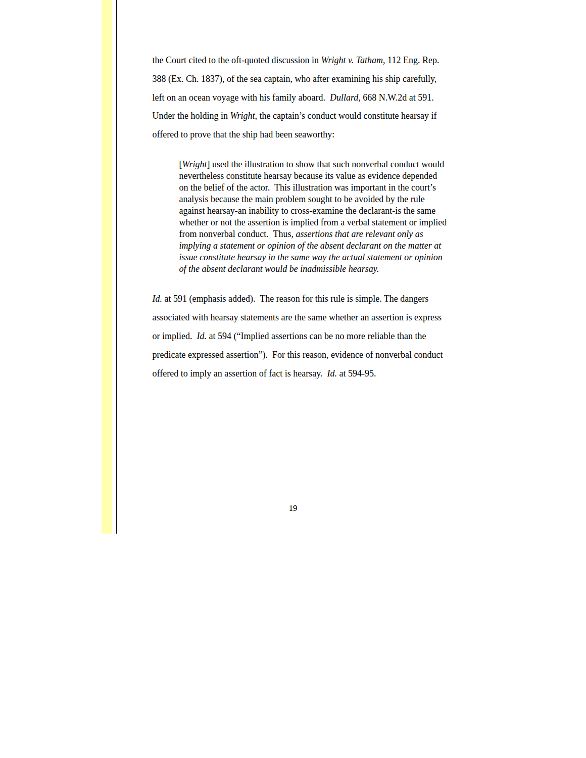the Court cited to the oft-quoted discussion in Wright v. Tatham, 112 Eng. Rep. 388 (Ex. Ch. 1837), of the sea captain, who after examining his ship carefully, left on an ocean voyage with his family aboard. Dullard, 668 N.W.2d at 591. Under the holding in Wright, the captain’s conduct would constitute hearsay if offered to prove that the ship had been seaworthy:
[Wright] used the illustration to show that such nonverbal conduct would nevertheless constitute hearsay because its value as evidence depended on the belief of the actor. This illustration was important in the court’s analysis because the main problem sought to be avoided by the rule against hearsay-an inability to cross-examine the declarant-is the same whether or not the assertion is implied from a verbal statement or implied from nonverbal conduct. Thus, assertions that are relevant only as implying a statement or opinion of the absent declarant on the matter at issue constitute hearsay in the same way the actual statement or opinion of the absent declarant would be inadmissible hearsay.
Id. at 591 (emphasis added). The reason for this rule is simple. The dangers associated with hearsay statements are the same whether an assertion is express or implied. Id. at 594 (“Implied assertions can be no more reliable than the predicate expressed assertion”). For this reason, evidence of nonverbal conduct offered to imply an assertion of fact is hearsay. Id. at 594-95.
19